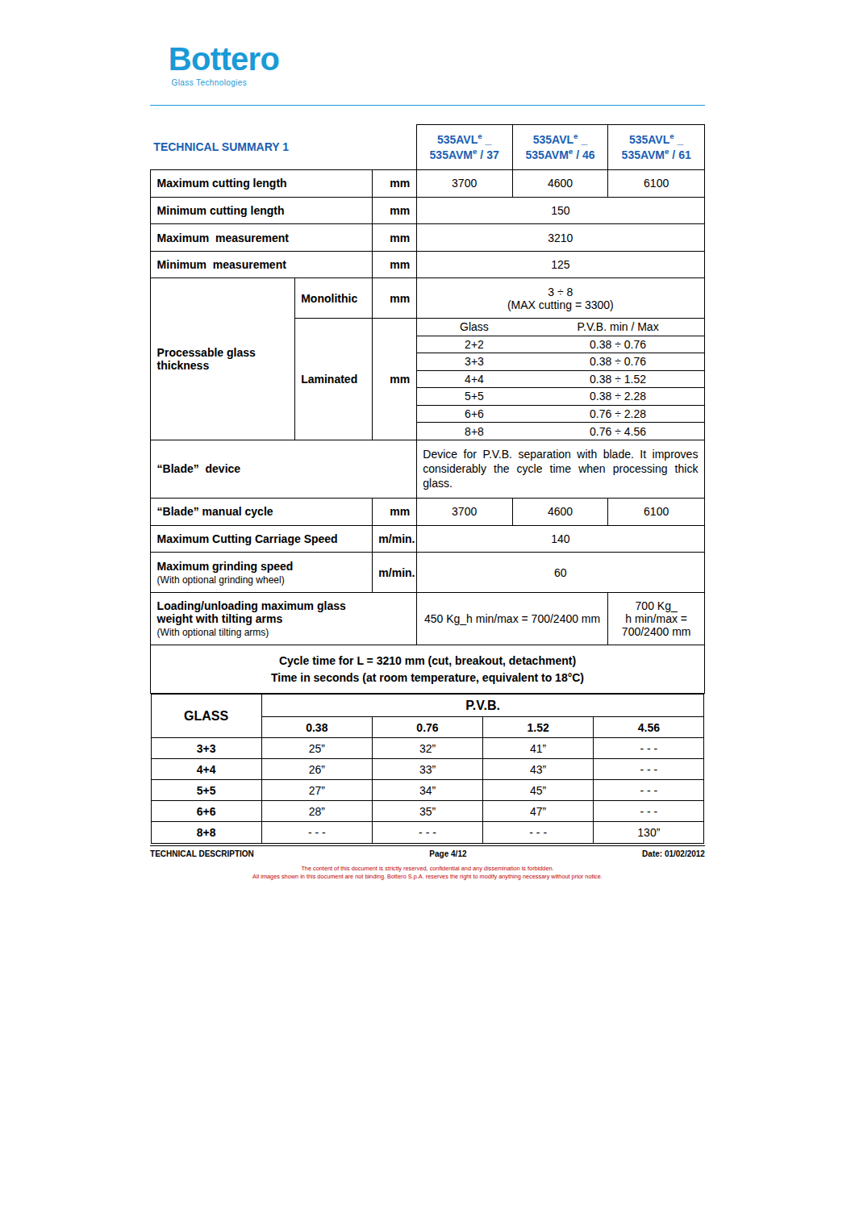Bottero
Glass Technologies
| TECHNICAL SUMMARY 1 | 535AVL e _ 535AVM e / 37 | 535AVL e _ 535AVM e / 46 | 535AVL e _ 535AVM e / 61 |
| Maximum cutting length | mm | 3700 | 4600 | 6100 |
| Minimum cutting length | mm | 150 |
| Maximum measurement | mm | 3210 |
| Minimum measurement | mm | 125 |
| Processable glass thickness | Monolithic | mm | 3 ÷ 8 (MAX cutting = 3300) |
| Laminated | mm | / Glass / P.V.B. min / Max / |
| / 2+2 / 0.38 ÷ 0.76 / |
| / 3+3 / 0.38 ÷ 0.76 / |
| / 4+4 / 0.38 ÷ 1.52 / |
| / 5+5 / 0.38 ÷ 2.28 / |
| / 6+6 / 0.76 ÷ 2.28 / |
| / 8+8 / 0.76 ÷ 4.56 / |
| “Blade” device | Device for P.V.B. separation with blade. It improves considerably the cycle time when processing thick glass. |
| “Blade” manual cycle | mm | 3700 | 4600 | 6100 |
| Maximum Cutting Carriage Speed | m/min. | 140 |
| Maximum grinding speed (With optional grinding wheel) | m/min. | 60 |
| Loading/unloading maximum glass weight with tilting arms (With optional tilting arms) | 450 Kg_h min/max = 700/2400 mm | 700 Kg_ h min/max = 700/2400 mm |
| Cycle time for L = 3210 mm (cut, breakout, detachment) Time in seconds (at room temperature, equivalent to 18°C) |
| / GLASS / P.V.B. / / 0.38 / 0.76 / 1.52 / 4.56 / / 3+3 / 25” / 32” / 41” / - - - / / 4+4 / 26” / 33” / 43” / - - - / / 5+5 / 27” / 34” / 45” / - - - / / 6+6 / 28” / 35” / 47” / - - - / / 8+8 / - - - / - - - / - - - / 130” / |
TECHNICAL DESCRIPTION Page 4/12 Date: 01/02/2012
The content of this document is strictly reserved, confidential and any dissemination is forbidden.
All images shown in this document are not binding. Bottero S.p.A. reserves the right to modify anything necessary without prior notice.